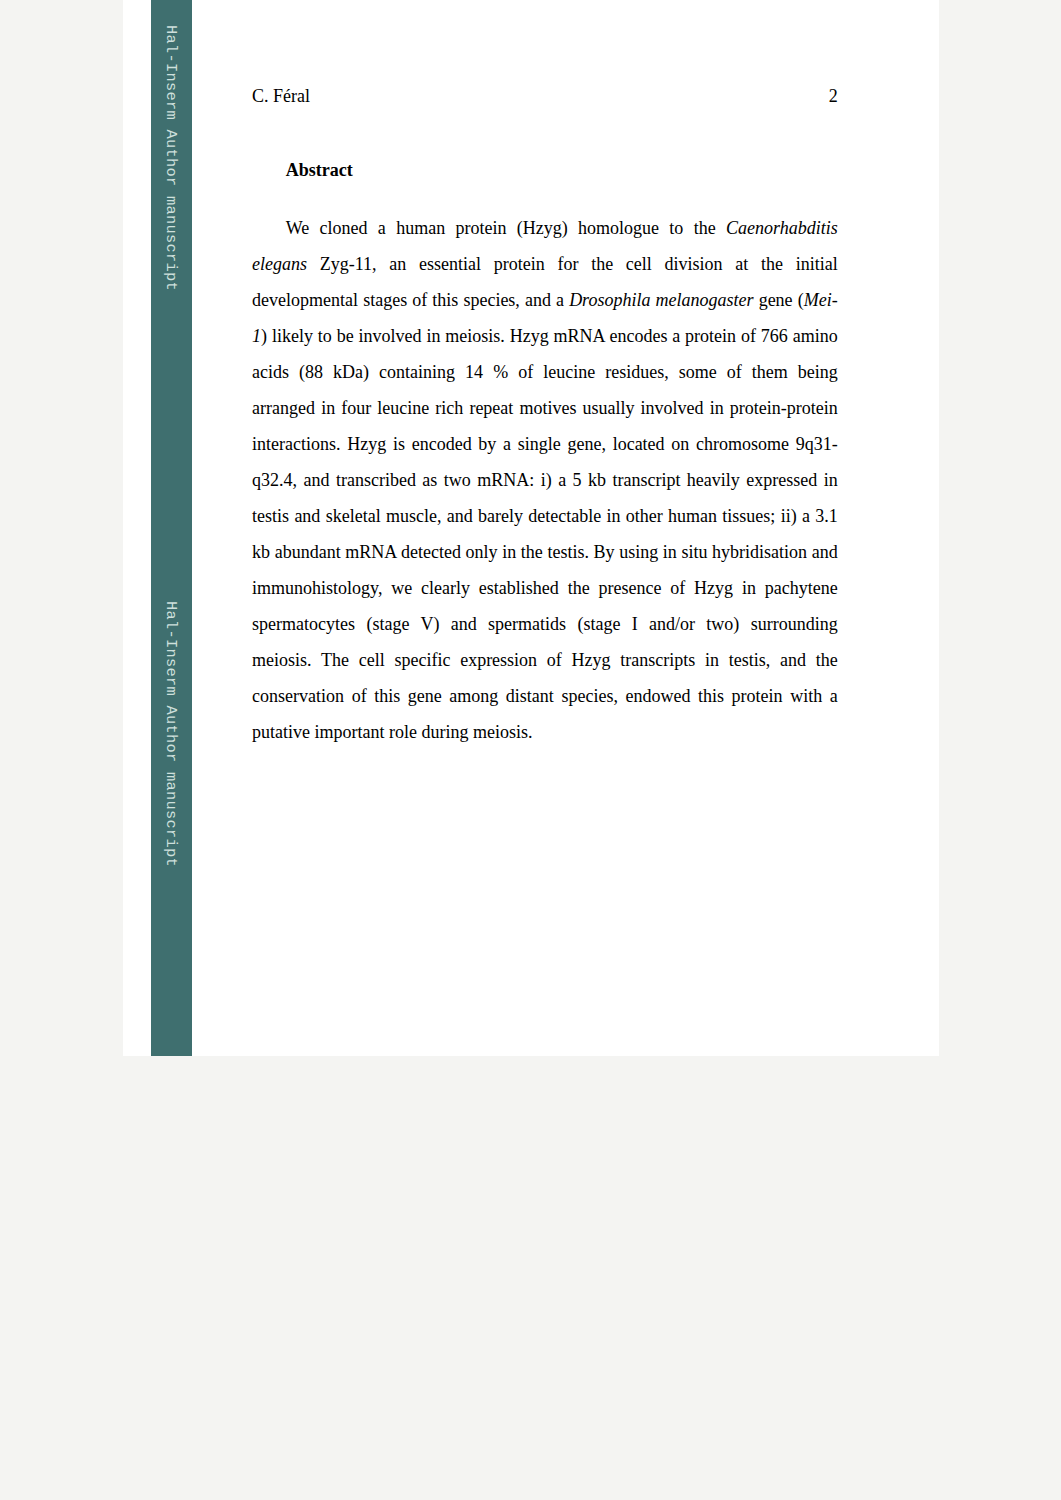Hal-Inserm Author manuscript Hal-Inserm Author manuscript
C. Féral 2
Abstract
We cloned a human protein (Hzyg) homologue to the Caenorhabditis elegans Zyg-11, an essential protein for the cell division at the initial developmental stages of this species, and a Drosophila melanogaster gene (Mei-1) likely to be involved in meiosis. Hzyg mRNA encodes a protein of 766 amino acids (88 kDa) containing 14 % of leucine residues, some of them being arranged in four leucine rich repeat motives usually involved in protein-protein interactions. Hzyg is encoded by a single gene, located on chromosome 9q31-q32.4, and transcribed as two mRNA: i) a 5 kb transcript heavily expressed in testis and skeletal muscle, and barely detectable in other human tissues; ii) a 3.1 kb abundant mRNA detected only in the testis. By using in situ hybridisation and immunohistology, we clearly established the presence of Hzyg in pachytene spermatocytes (stage V) and spermatids (stage I and/or two) surrounding meiosis. The cell specific expression of Hzyg transcripts in testis, and the conservation of this gene among distant species, endowed this protein with a putative important role during meiosis.